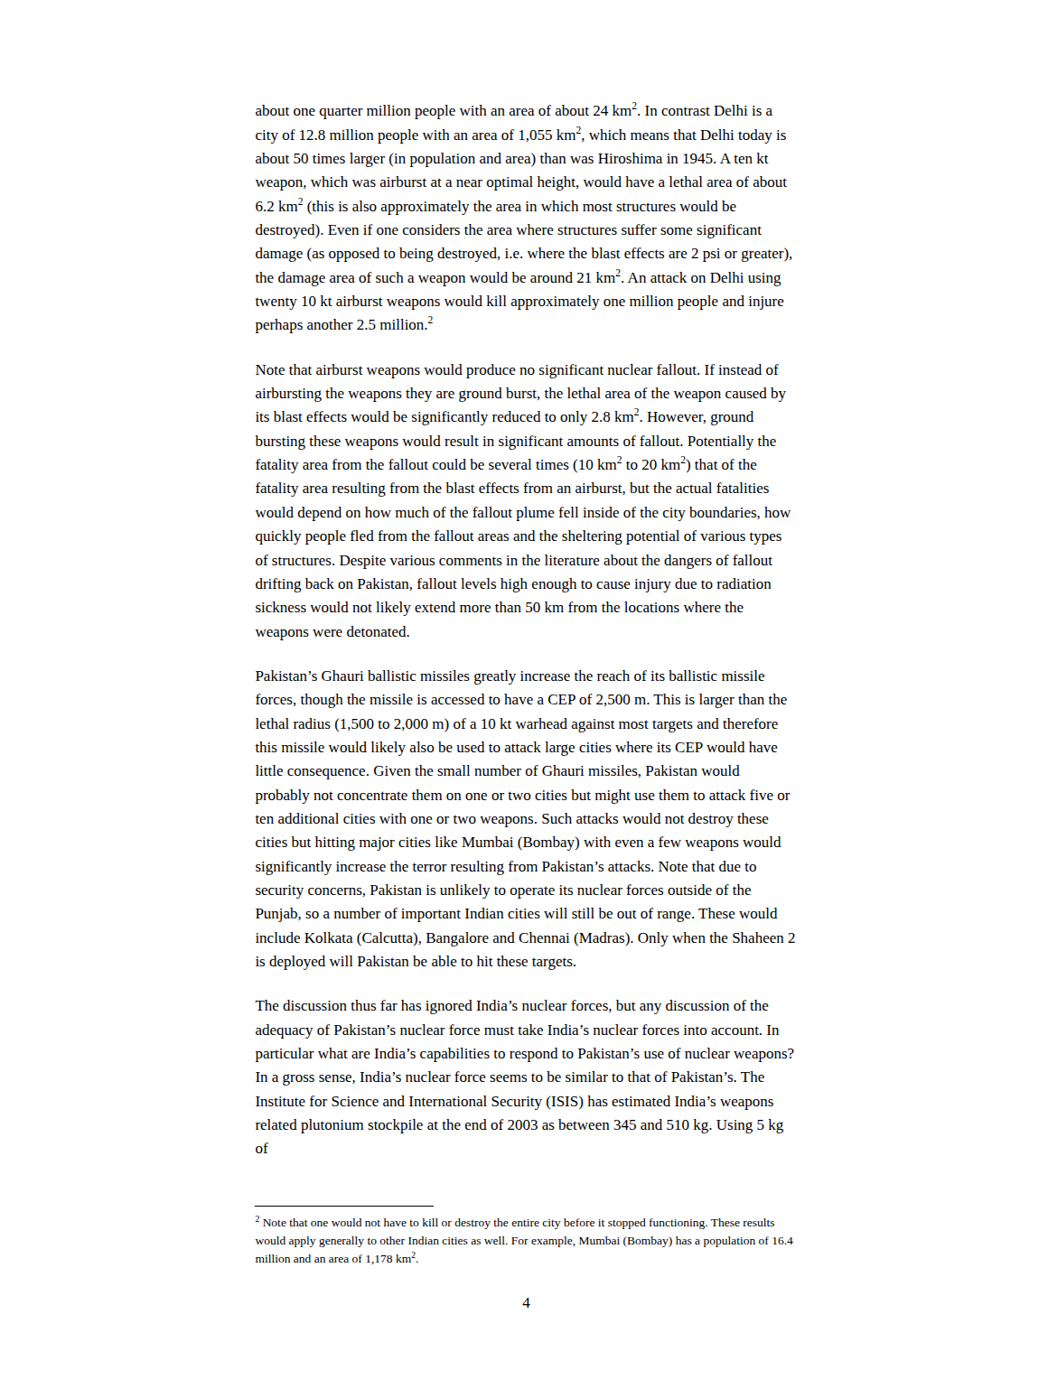about one quarter million people with an area of about 24 km2. In contrast Delhi is a city of 12.8 million people with an area of 1,055 km2, which means that Delhi today is about 50 times larger (in population and area) than was Hiroshima in 1945. A ten kt weapon, which was airburst at a near optimal height, would have a lethal area of about 6.2 km2 (this is also approximately the area in which most structures would be destroyed). Even if one considers the area where structures suffer some significant damage (as opposed to being destroyed, i.e. where the blast effects are 2 psi or greater), the damage area of such a weapon would be around 21 km2. An attack on Delhi using twenty 10 kt airburst weapons would kill approximately one million people and injure perhaps another 2.5 million.2
Note that airburst weapons would produce no significant nuclear fallout. If instead of airbursting the weapons they are ground burst, the lethal area of the weapon caused by its blast effects would be significantly reduced to only 2.8 km2. However, ground bursting these weapons would result in significant amounts of fallout. Potentially the fatality area from the fallout could be several times (10 km2 to 20 km2) that of the fatality area resulting from the blast effects from an airburst, but the actual fatalities would depend on how much of the fallout plume fell inside of the city boundaries, how quickly people fled from the fallout areas and the sheltering potential of various types of structures. Despite various comments in the literature about the dangers of fallout drifting back on Pakistan, fallout levels high enough to cause injury due to radiation sickness would not likely extend more than 50 km from the locations where the weapons were detonated.
Pakistan’s Ghauri ballistic missiles greatly increase the reach of its ballistic missile forces, though the missile is accessed to have a CEP of 2,500 m. This is larger than the lethal radius (1,500 to 2,000 m) of a 10 kt warhead against most targets and therefore this missile would likely also be used to attack large cities where its CEP would have little consequence. Given the small number of Ghauri missiles, Pakistan would probably not concentrate them on one or two cities but might use them to attack five or ten additional cities with one or two weapons. Such attacks would not destroy these cities but hitting major cities like Mumbai (Bombay) with even a few weapons would significantly increase the terror resulting from Pakistan’s attacks. Note that due to security concerns, Pakistan is unlikely to operate its nuclear forces outside of the Punjab, so a number of important Indian cities will still be out of range. These would include Kolkata (Calcutta), Bangalore and Chennai (Madras). Only when the Shaheen 2 is deployed will Pakistan be able to hit these targets.
The discussion thus far has ignored India’s nuclear forces, but any discussion of the adequacy of Pakistan’s nuclear force must take India’s nuclear forces into account. In particular what are India’s capabilities to respond to Pakistan’s use of nuclear weapons? In a gross sense, India’s nuclear force seems to be similar to that of Pakistan’s. The Institute for Science and International Security (ISIS) has estimated India’s weapons related plutonium stockpile at the end of 2003 as between 345 and 510 kg. Using 5 kg of
2 Note that one would not have to kill or destroy the entire city before it stopped functioning. These results would apply generally to other Indian cities as well. For example, Mumbai (Bombay) has a population of 16.4 million and an area of 1,178 km2.
4